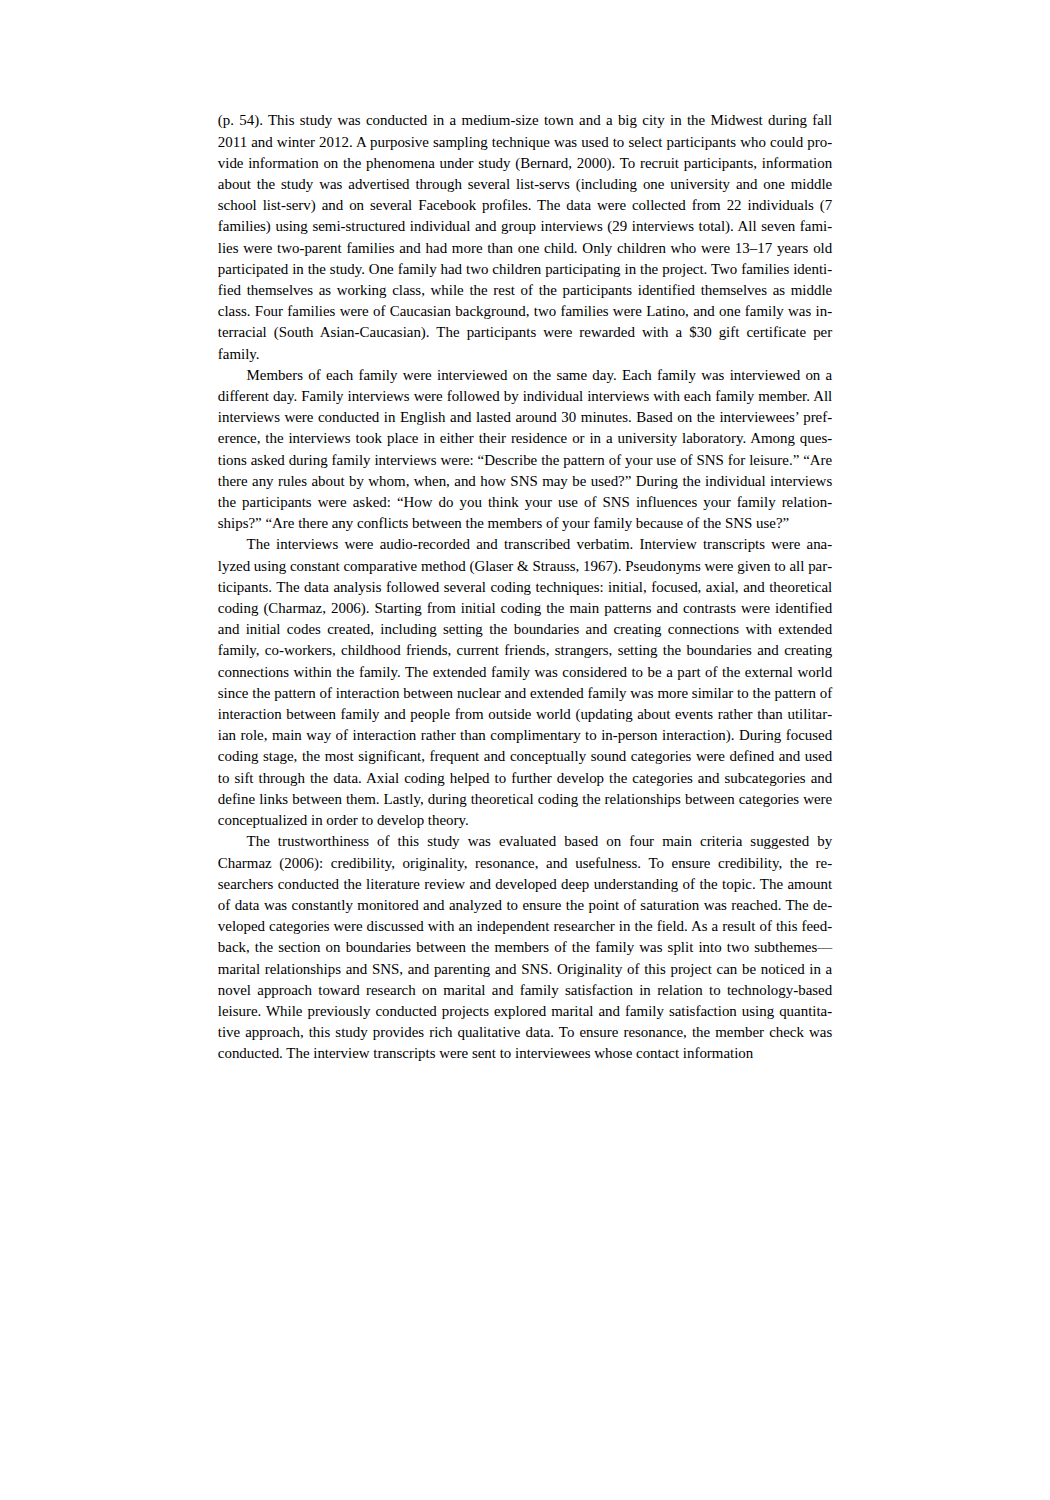(p. 54). This study was conducted in a medium-size town and a big city in the Midwest during fall 2011 and winter 2012. A purposive sampling technique was used to select participants who could provide information on the phenomena under study (Bernard, 2000). To recruit participants, information about the study was advertised through several list-servs (including one university and one middle school list-serv) and on several Facebook profiles. The data were collected from 22 individuals (7 families) using semi-structured individual and group interviews (29 interviews total). All seven families were two-parent families and had more than one child. Only children who were 13–17 years old participated in the study. One family had two children participating in the project. Two families identified themselves as working class, while the rest of the participants identified themselves as middle class. Four families were of Caucasian background, two families were Latino, and one family was interracial (South Asian-Caucasian). The participants were rewarded with a $30 gift certificate per family.
Members of each family were interviewed on the same day. Each family was interviewed on a different day. Family interviews were followed by individual interviews with each family member. All interviews were conducted in English and lasted around 30 minutes. Based on the interviewees’ preference, the interviews took place in either their residence or in a university laboratory. Among questions asked during family interviews were: “Describe the pattern of your use of SNS for leisure.” “Are there any rules about by whom, when, and how SNS may be used?” During the individual interviews the participants were asked: “How do you think your use of SNS influences your family relationships?” “Are there any conflicts between the members of your family because of the SNS use?”
The interviews were audio-recorded and transcribed verbatim. Interview transcripts were analyzed using constant comparative method (Glaser & Strauss, 1967). Pseudonyms were given to all participants. The data analysis followed several coding techniques: initial, focused, axial, and theoretical coding (Charmaz, 2006). Starting from initial coding the main patterns and contrasts were identified and initial codes created, including setting the boundaries and creating connections with extended family, co-workers, childhood friends, current friends, strangers, setting the boundaries and creating connections within the family. The extended family was considered to be a part of the external world since the pattern of interaction between nuclear and extended family was more similar to the pattern of interaction between family and people from outside world (updating about events rather than utilitarian role, main way of interaction rather than complimentary to in-person interaction). During focused coding stage, the most significant, frequent and conceptually sound categories were defined and used to sift through the data. Axial coding helped to further develop the categories and subcategories and define links between them. Lastly, during theoretical coding the relationships between categories were conceptualized in order to develop theory.
The trustworthiness of this study was evaluated based on four main criteria suggested by Charmaz (2006): credibility, originality, resonance, and usefulness. To ensure credibility, the researchers conducted the literature review and developed deep understanding of the topic. The amount of data was constantly monitored and analyzed to ensure the point of saturation was reached. The developed categories were discussed with an independent researcher in the field. As a result of this feedback, the section on boundaries between the members of the family was split into two subthemes—marital relationships and SNS, and parenting and SNS. Originality of this project can be noticed in a novel approach toward research on marital and family satisfaction in relation to technology-based leisure. While previously conducted projects explored marital and family satisfaction using quantitative approach, this study provides rich qualitative data. To ensure resonance, the member check was conducted. The interview transcripts were sent to interviewees whose contact information